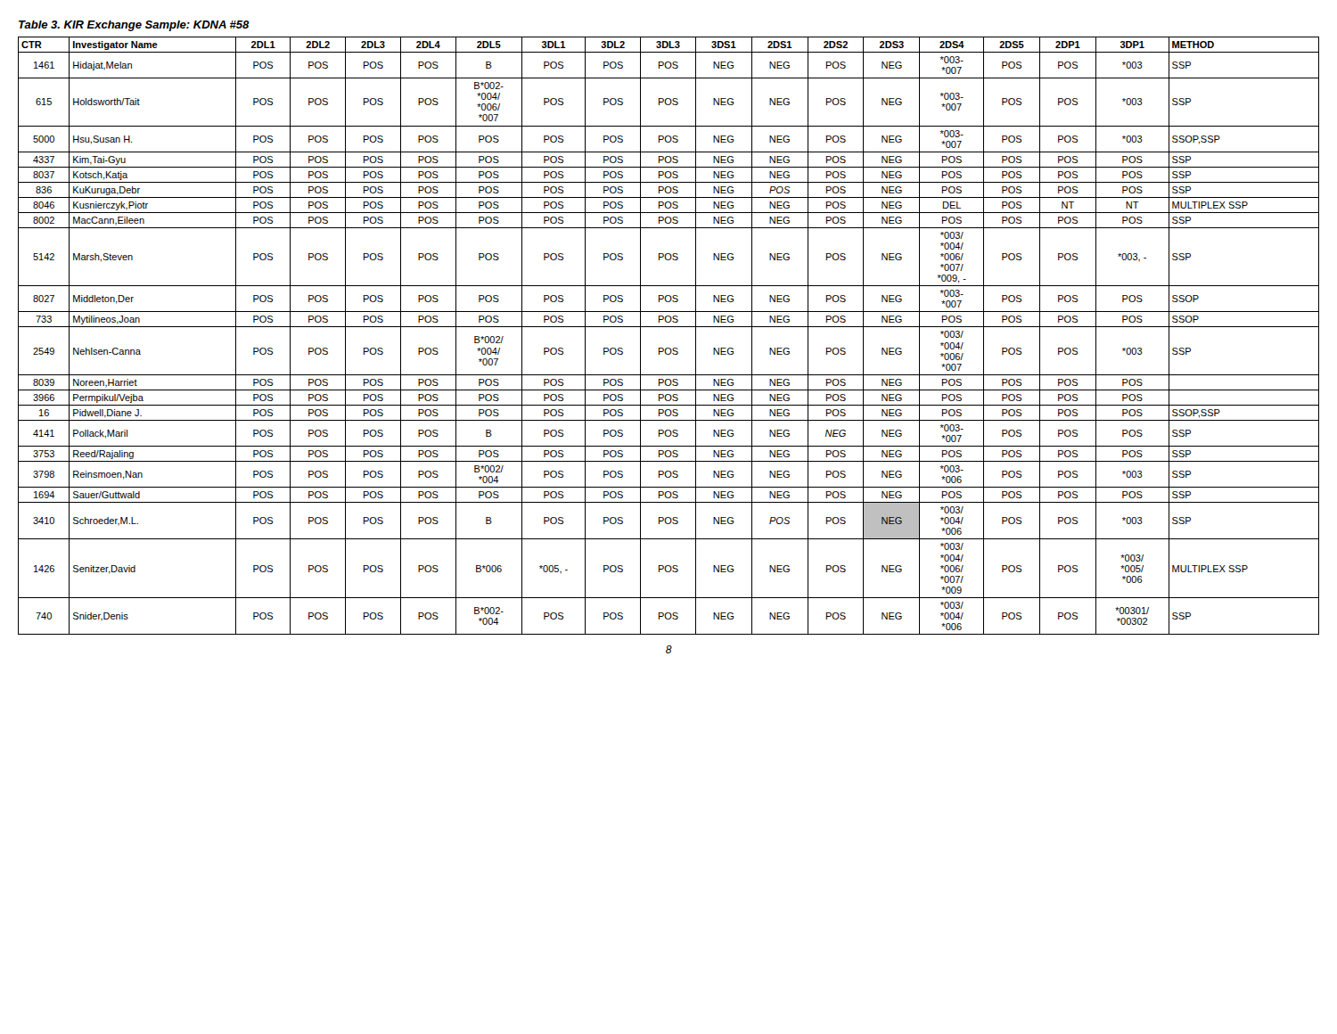Table 3. KIR Exchange Sample: KDNA #58
| CTR | Investigator Name | 2DL1 | 2DL2 | 2DL3 | 2DL4 | 2DL5 | 3DL1 | 3DL2 | 3DL3 | 3DS1 | 2DS1 | 2DS2 | 2DS3 | 2DS4 | 2DS5 | 2DP1 | 3DP1 | METHOD |
| --- | --- | --- | --- | --- | --- | --- | --- | --- | --- | --- | --- | --- | --- | --- | --- | --- | --- | --- |
| 1461 | Hidajat,Melan | POS | POS | POS | POS | B | POS | POS | POS | NEG | NEG | POS | NEG | *003- *007 | POS | POS | *003 | SSP |
| 615 | Holdsworth/Tait | POS | POS | POS | POS | B*002- *004/ *006/ *007 | POS | POS | POS | NEG | NEG | POS | NEG | *003- *007 | POS | POS | *003 | SSP |
| 5000 | Hsu,Susan H. | POS | POS | POS | POS | POS | POS | POS | POS | NEG | NEG | POS | NEG | *003- *007 | POS | POS | *003 | SSOP,SSP |
| 4337 | Kim,Tai-Gyu | POS | POS | POS | POS | POS | POS | POS | POS | NEG | NEG | POS | NEG | POS | POS | POS | POS | SSP |
| 8037 | Kotsch,Katja | POS | POS | POS | POS | POS | POS | POS | POS | NEG | NEG | POS | NEG | POS | POS | POS | POS | SSP |
| 836 | KuKuruga,Debr | POS | POS | POS | POS | POS | POS | POS | POS | NEG | POS | POS | NEG | POS | POS | POS | POS | SSP |
| 8046 | Kusnierczyk,Piotr | POS | POS | POS | POS | POS | POS | POS | POS | NEG | NEG | POS | NEG | DEL | POS | NT | NT | MULTIPLEX SSP |
| 8002 | MacCann,Eileen | POS | POS | POS | POS | POS | POS | POS | POS | NEG | NEG | POS | NEG | POS | POS | POS | POS | SSP |
| 5142 | Marsh,Steven | POS | POS | POS | POS | POS | POS | POS | POS | NEG | NEG | POS | NEG | *003/ *004/ *006/ *007/ *009, - | POS | POS | *003, - | SSP |
| 8027 | Middleton,Der | POS | POS | POS | POS | POS | POS | POS | POS | NEG | NEG | POS | NEG | *003- *007 | POS | POS | POS | SSOP |
| 733 | Mytilineos,Joan | POS | POS | POS | POS | POS | POS | POS | POS | NEG | NEG | POS | NEG | POS | POS | POS | POS | SSOP |
| 2549 | Nehlsen-Canna | POS | POS | POS | POS | B*002/ *004/ *007 | POS | POS | POS | NEG | NEG | POS | NEG | *003/ *004/ *006/ *007 | POS | POS | *003 | SSP |
| 8039 | Noreen,Harriet | POS | POS | POS | POS | POS | POS | POS | POS | NEG | NEG | POS | NEG | POS | POS | POS | POS | |
| 3966 | Permpikul/Vejba | POS | POS | POS | POS | POS | POS | POS | POS | NEG | NEG | POS | NEG | POS | POS | POS | POS | |
| 16 | Pidwell,Diane J. | POS | POS | POS | POS | POS | POS | POS | POS | NEG | NEG | POS | NEG | POS | POS | POS | POS | SSOP,SSP |
| 4141 | Pollack,Maril | POS | POS | POS | POS | B | POS | POS | POS | NEG | NEG | NEG | NEG | *003- *007 | POS | POS | POS | SSP |
| 3753 | Reed/Rajaling | POS | POS | POS | POS | POS | POS | POS | POS | NEG | NEG | POS | NEG | POS | POS | POS | POS | SSP |
| 3798 | Reinsmoen,Nan | POS | POS | POS | POS | B*002/ *004 | POS | POS | POS | NEG | NEG | POS | NEG | *003- *006 | POS | POS | *003 | SSP |
| 1694 | Sauer/Guttwald | POS | POS | POS | POS | POS | POS | POS | POS | NEG | NEG | POS | NEG | POS | POS | POS | POS | SSP |
| 3410 | Schroeder,M.L. | POS | POS | POS | POS | B | POS | POS | POS | NEG | POS | POS | NEG | *003/ *004/ *006 | POS | POS | *003 | SSP |
| 1426 | Senitzer,David | POS | POS | POS | POS | B*006 | *005, - | POS | POS | NEG | NEG | POS | NEG | *003/ *004/ *006/ *007/ *009 | POS | POS | *003/ *005/ *006 | MULTIPLEX SSP |
| 740 | Snider,Denis | POS | POS | POS | POS | B*002- *004 | POS | POS | POS | NEG | NEG | POS | NEG | *003/ *004/ *006 | POS | POS | *00301/ *00302 | SSP |
8